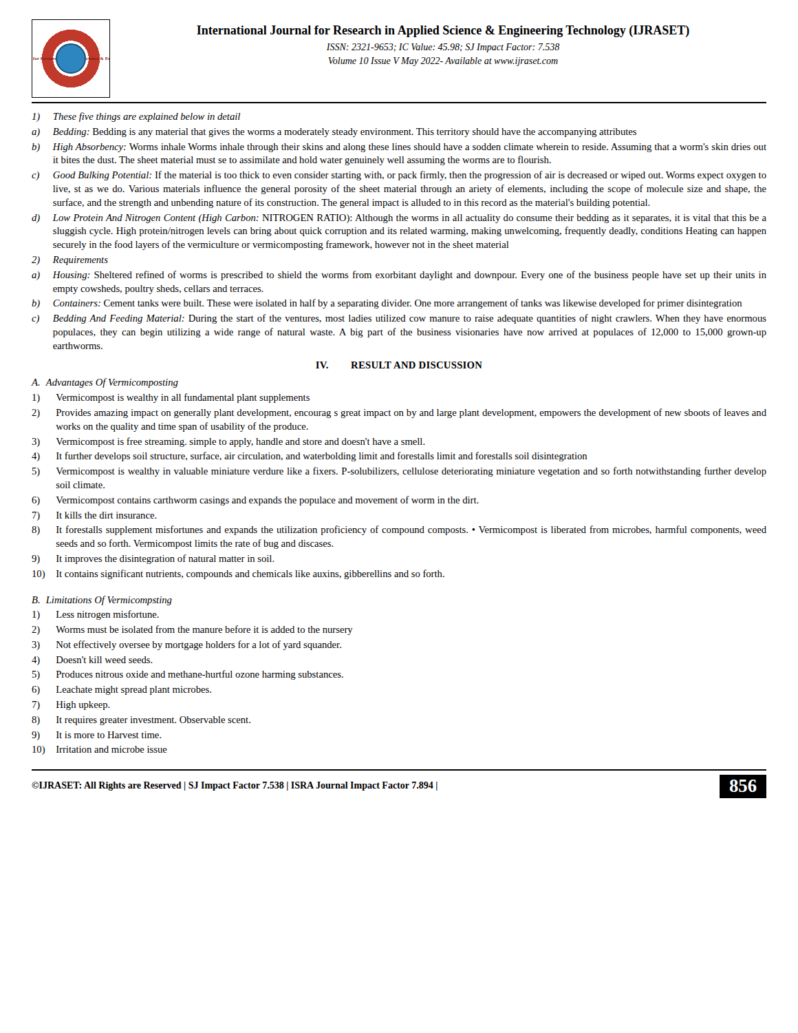International Journal for Research in Applied Science & Engineering Technology
International Journal for Research in Applied Science & Engineering Technology (IJRASET)
ISSN: 2321-9653; IC Value: 45.98; SJ Impact Factor: 7.538
Volume 10 Issue V May 2022- Available at www.ijraset.com
1) These five things are explained below in detail
a) Bedding: Bedding is any material that gives the worms a moderately steady environment. This territory should have the accompanying attributes
b) High Absorbency: Worms inhale Worms inhale through their skins and along these lines should have a sodden climate wherein to reside. Assuming that a worm's skin dries out it bites the dust. The sheet material must se to assimilate and hold water genuinely well assuming the worms are to flourish.
c) Good Bulking Potential: If the material is too thick to even consider starting with, or pack firmly, then the progression of air is decreased or wiped out. Worms expect oxygen to live, st as we do. Various materials influence the general porosity of the sheet material through an ariety of elements, including the scope of molecule size and shape, the surface, and the strength and unbending nature of its construction. The general impact is alluded to in this record as the material's building potential.
d) Low Protein And Nitrogen Content (High Carbon: NITROGEN RATIO): Although the worms in all actuality do consume their bedding as it separates, it is vital that this be a sluggish cycle. High protein/nitrogen levels can bring about quick corruption and its related warming, making unwelcoming, frequently deadly, conditions Heating can happen securely in the food layers of the vermiculture or vermicomposting framework, however not in the sheet material
2) Requirements
a) Housing: Sheltered refined of worms is prescribed to shield the worms from exorbitant daylight and downpour. Every one of the business people have set up their units in empty cowsheds, poultry sheds, cellars and terraces.
b) Containers: Cement tanks were built. These were isolated in half by a separating divider. One more arrangement of tanks was likewise developed for primer disintegration
c) Bedding And Feeding Material: During the start of the ventures, most ladies utilized cow manure to raise adequate quantities of night crawlers. When they have enormous populaces, they can begin utilizing a wide range of natural waste. A big part of the business visionaries have now arrived at populaces of 12,000 to 15,000 grown-up earthworms.
IV. RESULT AND DISCUSSION
A. Advantages Of Vermicomposting
1) Vermicompost is wealthy in all fundamental plant supplements
2) Provides amazing impact on generally plant development, encourag s great impact on by and large plant development, empowers the development of new sboots of leaves and works on the quality and time span of usability of the produce.
3) Vermicompost is free streaming. simple to apply, handle and store and doesn't have a smell.
4) It further develops soil structure, surface, air circulation, and waterbolding limit and forestalls limit and forestalls soil disintegration
5) Vermicompost is wealthy in valuable miniature verdure like a fixers. P-solubilizers, cellulose deteriorating miniature vegetation and so forth notwithstanding further develop soil climate.
6) Vermicompost contains carthworm casings and expands the populace and movement of worm in the dirt.
7) It kills the dirt insurance.
8) It forestalls supplement misfortunes and expands the utilization proficiency of compound composts. • Vermicompost is liberated from microbes, harmful components, weed seeds and so forth. Vermicompost limits the rate of bug and discases.
9) It improves the disintegration of natural matter in soil.
10) It contains significant nutrients, compounds and chemicals like auxins, gibberellins and so forth.
B. Limitations Of Vermicompsting
1) Less nitrogen misfortune.
2) Worms must be isolated from the manure before it is added to the nursery
3) Not effectively oversee by mortgage holders for a lot of yard squander.
4) Doesn't kill weed seeds.
5) Produces nitrous oxide and methane-hurtful ozone harming substances.
6) Leachate might spread plant microbes.
7) High upkeep.
8) It requires greater investment. Observable scent.
9) It is more to Harvest time.
10) Irritation and microbe issue
©IJRASET: All Rights are Reserved | SJ Impact Factor 7.538 | ISRA Journal Impact Factor 7.894 |
856